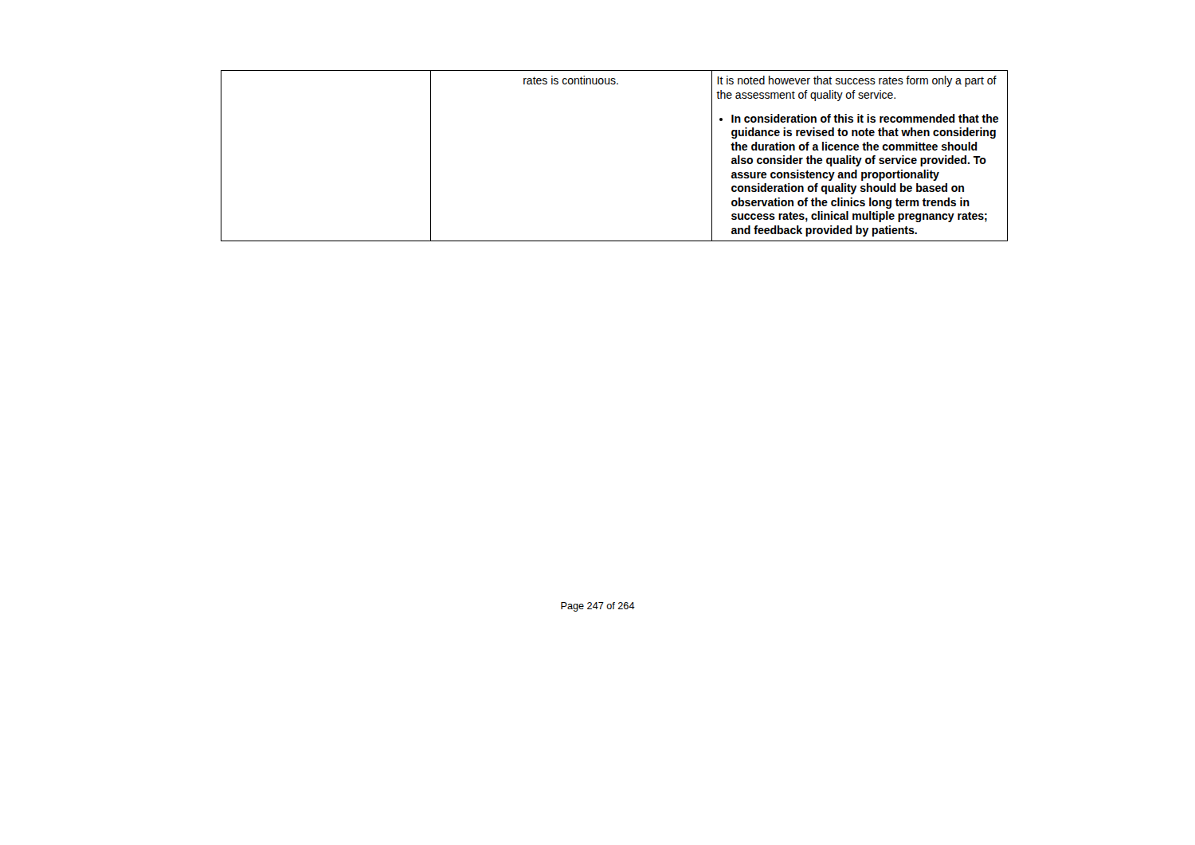| | rates is continuous. | It is noted however that success rates form only a part of the assessment of quality of service. In consideration of this it is recommended that the guidance is revised to note that when considering the duration of a licence the committee should also consider the quality of service provided. To assure consistency and proportionality consideration of quality should be based on observation of the clinics long term trends in success rates, clinical multiple pregnancy rates; and feedback provided by patients. |
Page 247 of 264